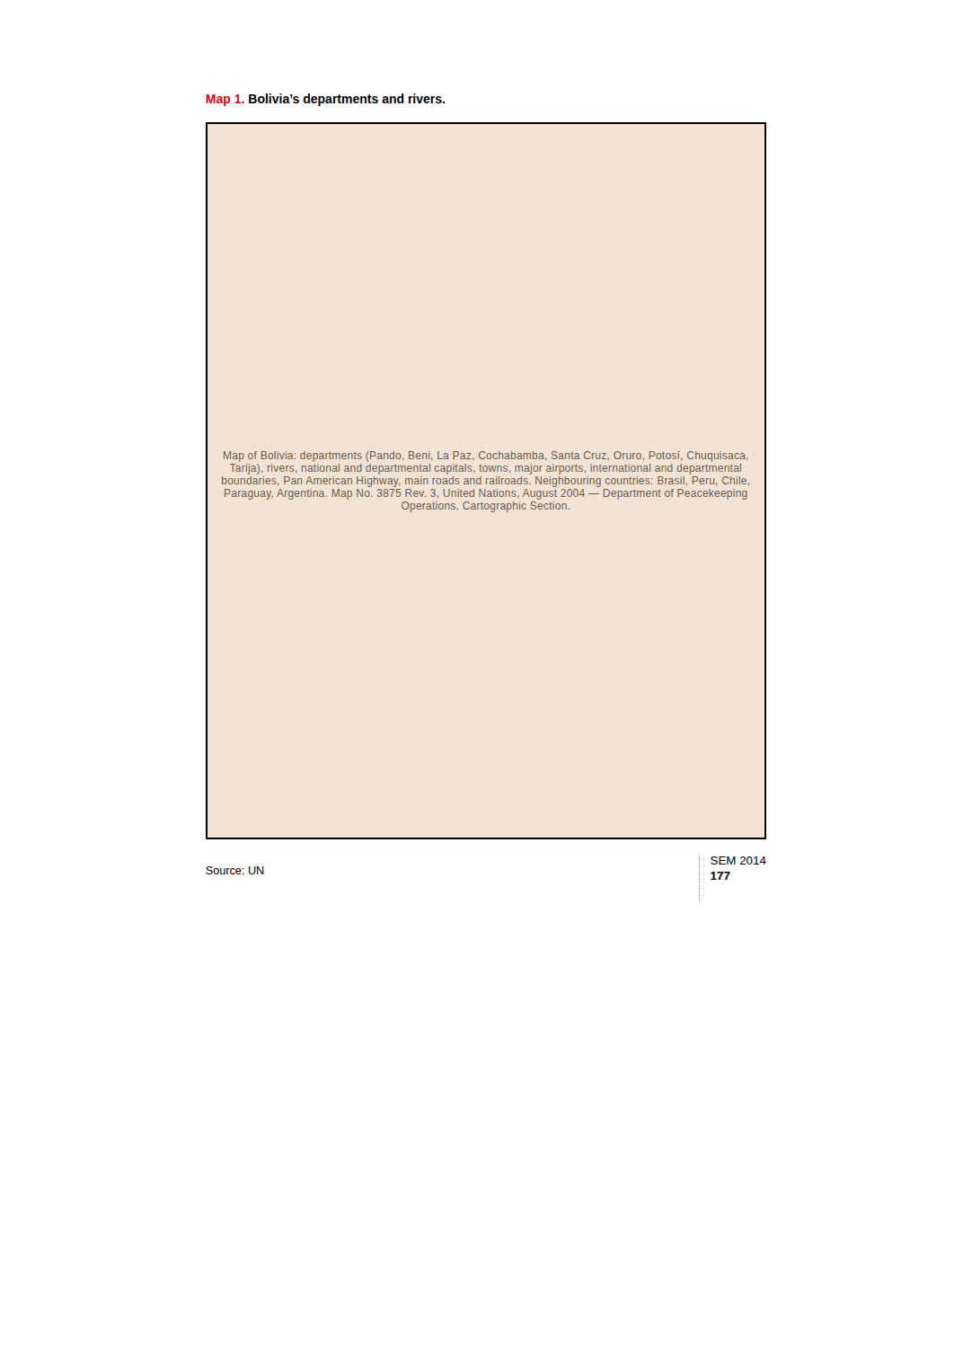Map 1. Bolivia’s departments and rivers.
Map of Bolivia: departments (Pando, Beni, La Paz, Cochabamba, Santa Cruz, Oruro, Potosí, Chuquisaca, Tarija), rivers, national and departmental capitals, towns, major airports, international and departmental boundaries, Pan American Highway, main roads and railroads. Neighbouring countries: Brasil, Peru, Chile, Paraguay, Argentina. Map No. 3875 Rev. 3, United Nations, August 2004 — Department of Peacekeeping Operations, Cartographic Section.
Source: UN
SEM 2014 177